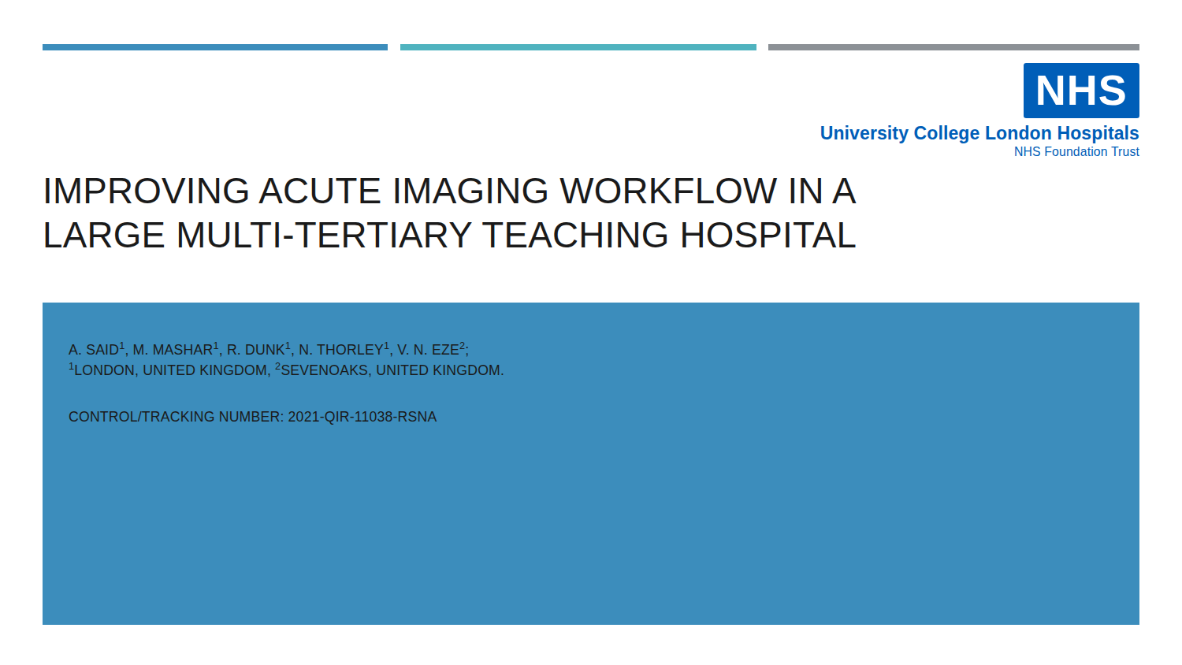NHS
University College London Hospitals
NHS Foundation Trust
Improving acute imaging workflow in a large multi-tertiary teaching hospital
A. Said1, M. Mashar1, R. Dunk1, N. Thorley1, V. N. Eze2;
1London, United Kingdom, 2Sevenoaks, United Kingdom.
Control/Tracking Number: 2021-QIR-11038-RSNA